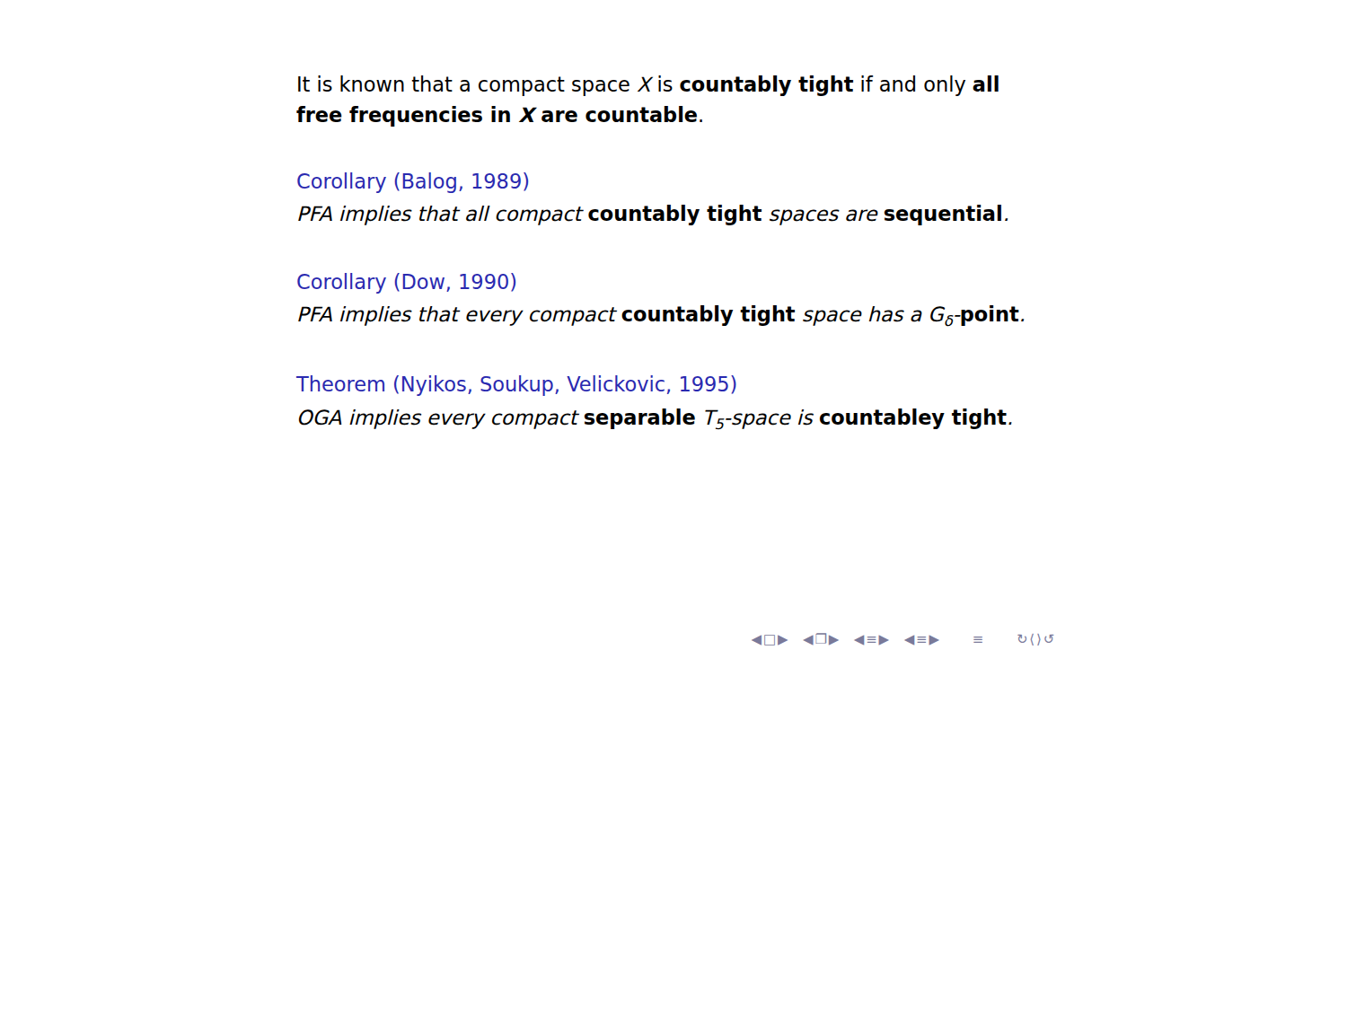It is known that a compact space X is countably tight if and only all free frequencies in X are countable.
Corollary (Balog, 1989)
PFA implies that all compact countably tight spaces are sequential.
Corollary (Dow, 1990)
PFA implies that every compact countably tight space has a Gδ-point.
Theorem (Nyikos, Soukup, Velickovic, 1995)
OGA implies every compact separable T5-space is countabley tight.
◀□▶ ◀❐▶ ◀≡▶ ◀≡▶ ≡ ↻⟨⟩↺